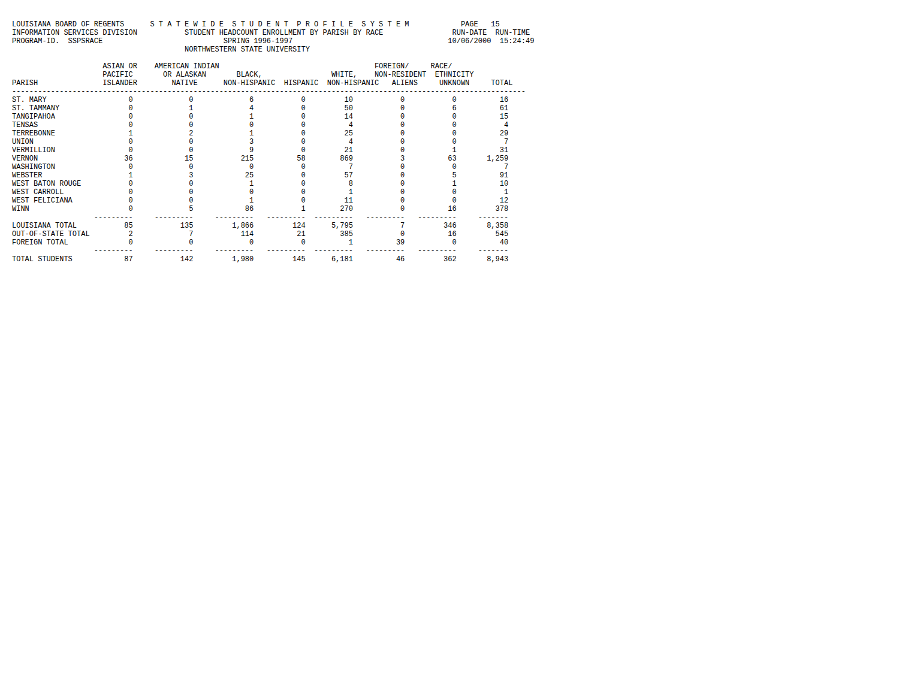LOUISIANA BOARD OF REGENTS S T A T E W I D E S T U D E N T P R O F I L E S Y S T E M PAGE 15 INFORMATION SERVICES DIVISION STUDENT HEADCOUNT ENROLLMENT BY PARISH BY RACE RUN-DATE RUN-TIME PROGRAM-ID. SSPSRACE SPRING 1996-1997 10/06/2000 15:24:49 NORTHWESTERN STATE UNIVERSITY ASIAN OR AMERICAN INDIAN FOREIGN/ RACE/ PACIFIC OR ALASKAN BLACK, WHITE, NON-RESIDENT ETHNICITY PARISH ISLANDER NATIVE NON-HISPANIC HISPANIC NON-HISPANIC ALIENS UNKNOWN TOTAL ----------------------------------------------------------------------------------------------------------------------- ST. MARY 0 0 6 0 10 0 0 16 ST. TAMMANY 0 1 4 0 50 0 6 61 TANGIPAHOA 0 0 1 0 14 0 0 15 TENSAS 0 0 0 0 4 0 0 4 TERREBONNE 1 2 1 0 25 0 0 29 UNION 0 0 3 0 4 0 0 7 VERMILLION 0 0 9 0 21 0 1 31 VERNON 36 15 215 58 869 3 63 1,259 WASHINGTON 0 0 0 0 7 0 0 7 WEBSTER 1 3 25 0 57 0 5 91 WEST BATON ROUGE 0 0 1 0 8 0 1 10 WEST CARROLL 0 0 0 0 1 0 0 1 WEST FELICIANA 0 0 1 0 11 0 0 12 WINN 0 5 86 1 270 0 16 378 --------- --------- --------- --------- --------- --------- --------- ------- LOUISIANA TOTAL 85 135 1,866 124 5,795 7 346 8,358 OUT-OF-STATE TOTAL 2 7 114 21 385 0 16 545 FOREIGN TOTAL 0 0 0 0 1 39 0 40 --------- --------- --------- --------- --------- --------- --------- ------- TOTAL STUDENTS 87 142 1,980 145 6,181 46 362 8,943